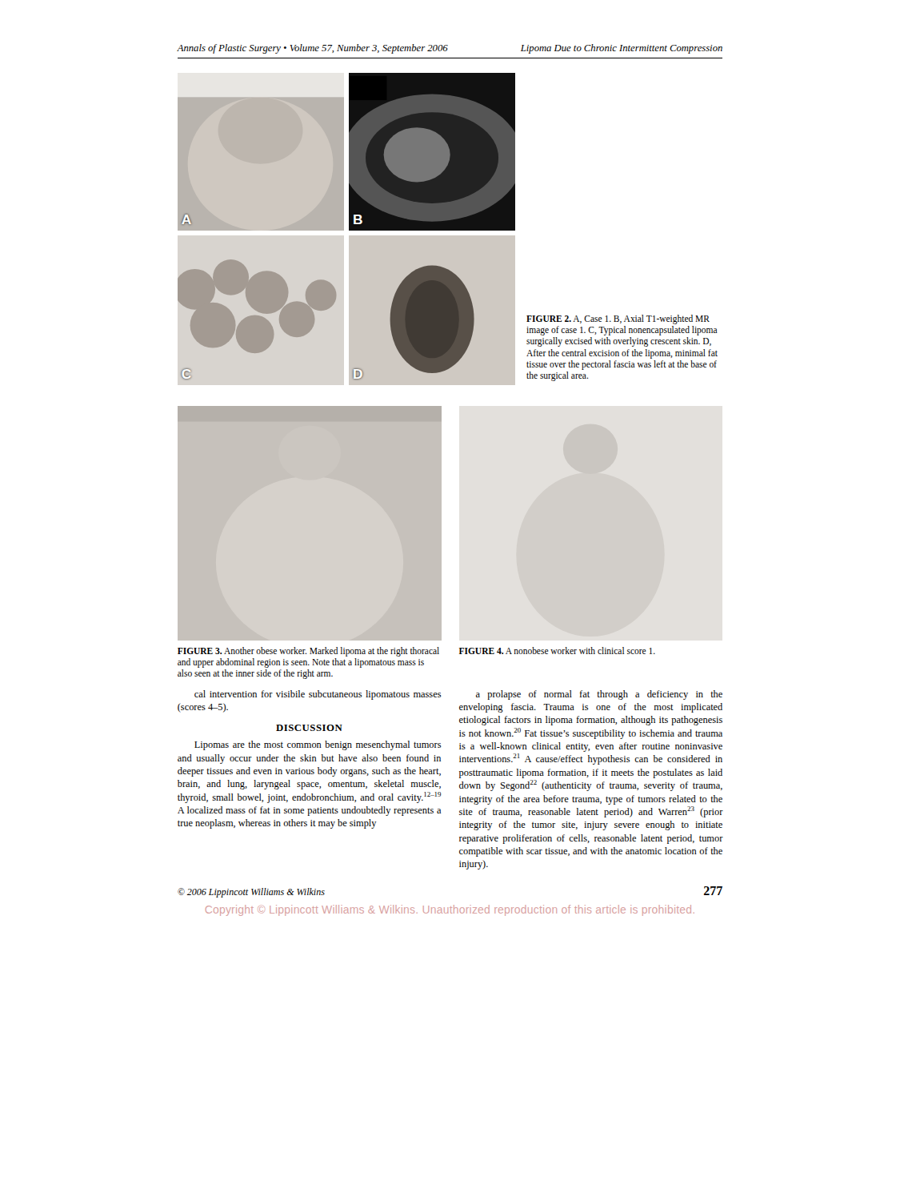Annals of Plastic Surgery • Volume 57, Number 3, September 2006
Lipoma Due to Chronic Intermittent Compression
A
B
C
D
FIGURE 2. A, Case 1. B, Axial T1-weighted MR image of case 1. C, Typical nonencapsulated lipoma surgically excised with overlying crescent skin. D, After the central excision of the lipoma, minimal fat tissue over the pectoral fascia was left at the base of the surgical area.
FIGURE 3. Another obese worker. Marked lipoma at the right thoracal and upper abdominal region is seen. Note that a lipomatous mass is also seen at the inner side of the right arm.
FIGURE 4. A nonobese worker with clinical score 1.
cal intervention for visibile subcutaneous lipomatous masses (scores 4–5).
DISCUSSION
Lipomas are the most common benign mesenchymal tumors and usually occur under the skin but have also been found in deeper tissues and even in various body organs, such as the heart, brain, and lung, laryngeal space, omentum, skeletal muscle, thyroid, small bowel, joint, endobronchium, and oral cavity.12–19 A localized mass of fat in some patients undoubtedly represents a true neoplasm, whereas in others it may be simply
a prolapse of normal fat through a deficiency in the enveloping fascia. Trauma is one of the most implicated etiological factors in lipoma formation, although its pathogenesis is not known.20 Fat tissue’s susceptibility to ischemia and trauma is a well-known clinical entity, even after routine noninvasive interventions.21 A cause/effect hypothesis can be considered in posttraumatic lipoma formation, if it meets the postulates as laid down by Segond22 (authenticity of trauma, severity of trauma, integrity of the area before trauma, type of tumors related to the site of trauma, reasonable latent period) and Warren23 (prior integrity of the tumor site, injury severe enough to initiate reparative proliferation of cells, reasonable latent period, tumor compatible with scar tissue, and with the anatomic location of the injury).
© 2006 Lippincott Williams & Wilkins
277
Copyright © Lippincott Williams & Wilkins. Unauthorized reproduction of this article is prohibited.